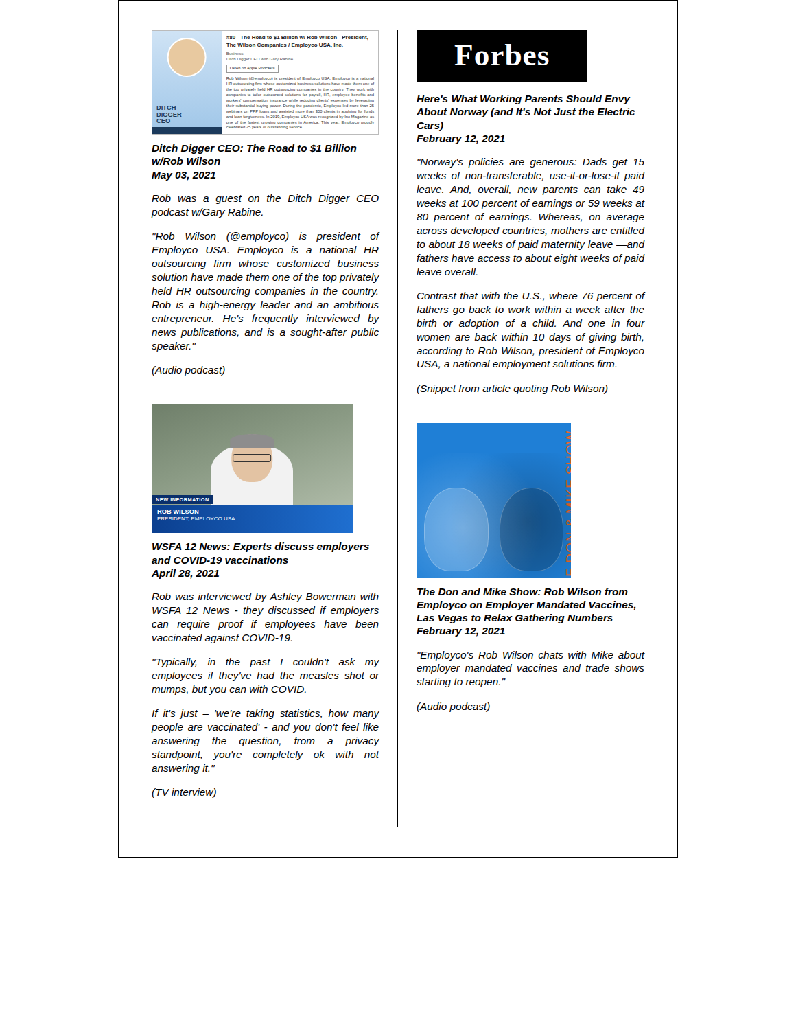DITCH
DIGGER
CEO
#80 - The Road to $1 Billion w/ Rob Wilson - President, The Wilson Companies / Employco USA, Inc.
Business
Ditch Digger CEO with Gary Rabine
Listen on Apple Podcasts
Rob Wilson (@employco) is president of Employco USA. Employco is a national HR outsourcing firm whose customized business solutions have made them one of the top privately held HR outsourcing companies in the country. They work with companies to tailor outsourced solutions for payroll, HR, employee benefits and workers' compensation insurance while reducing clients' expenses by leveraging their substantial buying power. During the pandemic, Employco led more than 25 webinars on PPP loans and assisted more than 300 clients in applying for funds and loan forgiveness. In 2019, Employco USA was recognized by Inc Magazine as one of the fastest growing companies in America. This year, Employco proudly celebrated 25 years of outstanding service.
Ditch Digger CEO: The Road to $1 Billion w/Rob Wilson
May 03, 2021
Rob was a guest on the Ditch Digger CEO podcast w/Gary Rabine.
"Rob Wilson (@employco) is president of Employco USA. Employco is a national HR outsourcing firm whose customized business solution have made them one of the top privately held HR outsourcing companies in the country. Rob is a high-energy leader and an ambitious entrepreneur. He's frequently interviewed by news publications, and is a sought-after public speaker."
(Audio podcast)
NEW INFORMATION
ROB WILSON
PRESIDENT, EMPLOYCO USA
WSFA 12 News: Experts discuss employers and COVID-19 vaccinations
April 28, 2021
Rob was interviewed by Ashley Bowerman with WSFA 12 News - they discussed if employers can require proof if employees have been vaccinated against COVID-19.
"Typically, in the past I couldn't ask my employees if they've had the measles shot or mumps, but you can with COVID.
If it's just – 'we're taking statistics, how many people are vaccinated' - and you don't feel like answering the question, from a privacy standpoint, you're completely ok with not answering it."
(TV interview)
Forbes
Here's What Working Parents Should Envy About Norway (and It's Not Just the Electric Cars)
February 12, 2021
"Norway's policies are generous: Dads get 15 weeks of non-transferable, use-it-or-lose-it paid leave. And, overall, new parents can take 49 weeks at 100 percent of earnings or 59 weeks at 80 percent of earnings. Whereas, on average across developed countries, mothers are entitled to about 18 weeks of paid maternity leave —and fathers have access to about eight weeks of paid leave overall.
Contrast that with the U.S., where 76 percent of fathers go back to work within a week after the birth or adoption of a child. And one in four women are back within 10 days of giving birth, according to Rob Wilson, president of Employco USA, a national employment solutions firm.
(Snippet from article quoting Rob Wilson)
THE DON & MIKE SHOW
The Don and Mike Show: Rob Wilson from Employco on Employer Mandated Vaccines, Las Vegas to Relax Gathering Numbers
February 12, 2021
"Employco's Rob Wilson chats with Mike about employer mandated vaccines and trade shows starting to reopen."
(Audio podcast)